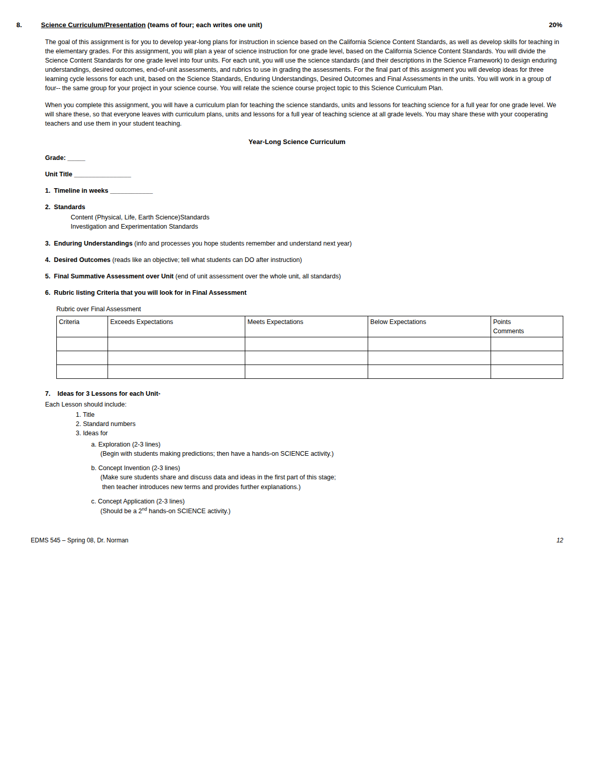20% 8. Science Curriculum/Presentation (teams of four; each writes one unit)
The goal of this assignment is for you to develop year-long plans for instruction in science based on the California Science Content Standards, as well as develop skills for teaching in the elementary grades. For this assignment, you will plan a year of science instruction for one grade level, based on the California Science Content Standards. You will divide the Science Content Standards for one grade level into four units. For each unit, you will use the science standards (and their descriptions in the Science Framework) to design enduring understandings, desired outcomes, end-of-unit assessments, and rubrics to use in grading the assessments. For the final part of this assignment you will develop ideas for three learning cycle lessons for each unit, based on the Science Standards, Enduring Understandings, Desired Outcomes and Final Assessments in the units. You will work in a group of four-- the same group for your project in your science course. You will relate the science course project topic to this Science Curriculum Plan.
When you complete this assignment, you will have a curriculum plan for teaching the science standards, units and lessons for teaching science for a full year for one grade level. We will share these, so that everyone leaves with curriculum plans, units and lessons for a full year of teaching science at all grade levels. You may share these with your cooperating teachers and use them in your student teaching.
Year-Long Science Curriculum
Grade: _____
Unit Title ________________
1. Timeline in weeks ____________
2. Standards
Content (Physical, Life, Earth Science)Standards
Investigation and Experimentation Standards
3. Enduring Understandings (info and processes you hope students remember and understand next year)
4. Desired Outcomes (reads like an objective; tell what students can DO after instruction)
5. Final Summative Assessment over Unit (end of unit assessment over the whole unit, all standards)
6. Rubric listing Criteria that you will look for in Final Assessment
Rubric over Final Assessment
| Criteria | Exceeds Expectations | Meets Expectations | Below Expectations | Points Comments |
7. Ideas for 3 Lessons for each Unit-
Each Lesson should include:
1. Title
2. Standard numbers
3. Ideas for
a. Exploration (2-3 lines) (Begin with students making predictions; then have a hands-on SCIENCE activity.)
b. Concept Invention (2-3 lines) (Make sure students share and discuss data and ideas in the first part of this stage;
then teacher introduces new terms and provides further explanations.)
c. Concept Application (2-3 lines) (Should be a 2nd hands-on SCIENCE activity.)
EDMS 545 – Spring 08, Dr. Norman 12